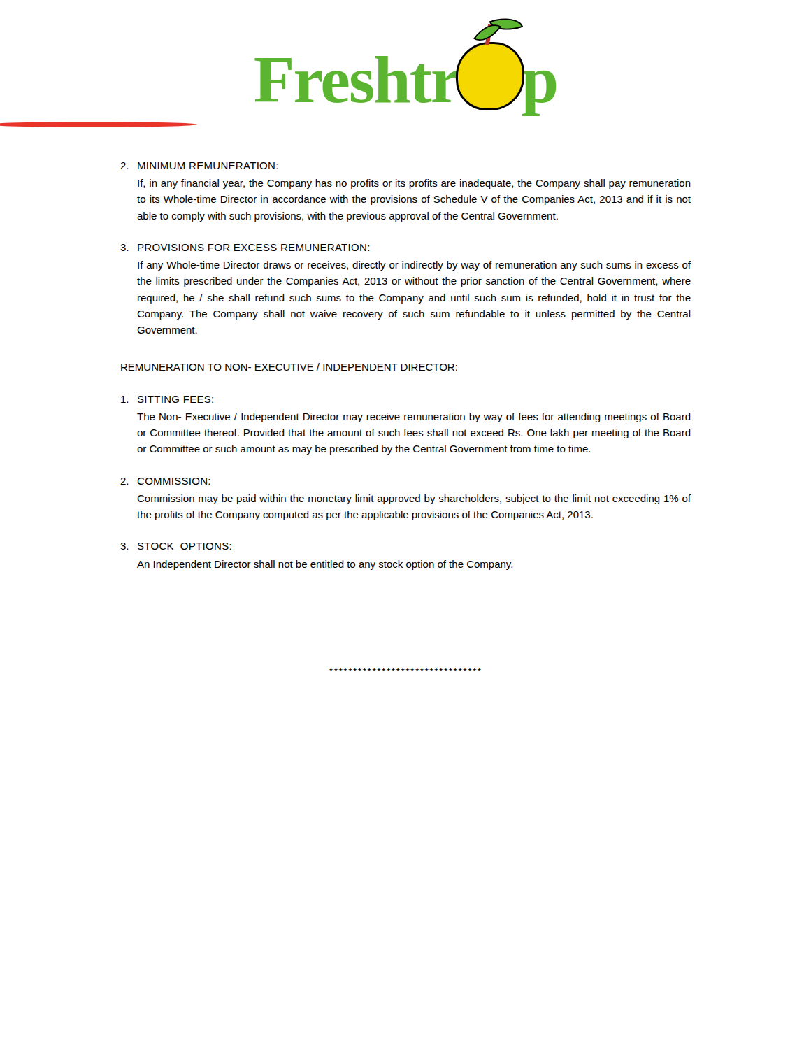Freshtr p
2. MINIMUM REMUNERATION:
If, in any financial year, the Company has no profits or its profits are inadequate, the Company shall pay remuneration to its Whole-time Director in accordance with the provisions of Schedule V of the Companies Act, 2013 and if it is not able to comply with such provisions, with the previous approval of the Central Government.
3. PROVISIONS FOR EXCESS REMUNERATION:
If any Whole-time Director draws or receives, directly or indirectly by way of remuneration any such sums in excess of the limits prescribed under the Companies Act, 2013 or without the prior sanction of the Central Government, where required, he / she shall refund such sums to the Company and until such sum is refunded, hold it in trust for the Company. The Company shall not waive recovery of such sum refundable to it unless permitted by the Central Government.
REMUNERATION TO NON- EXECUTIVE / INDEPENDENT DIRECTOR:
1. SITTING FEES:
The Non- Executive / Independent Director may receive remuneration by way of fees for attending meetings of Board or Committee thereof. Provided that the amount of such fees shall not exceed Rs. One lakh per meeting of the Board or Committee or such amount as may be prescribed by the Central Government from time to time.
2. COMMISSION:
Commission may be paid within the monetary limit approved by shareholders, subject to the limit not exceeding 1% of the profits of the Company computed as per the applicable provisions of the Companies Act, 2013.
3. STOCK OPTIONS:
An Independent Director shall not be entitled to any stock option of the Company.
********************************